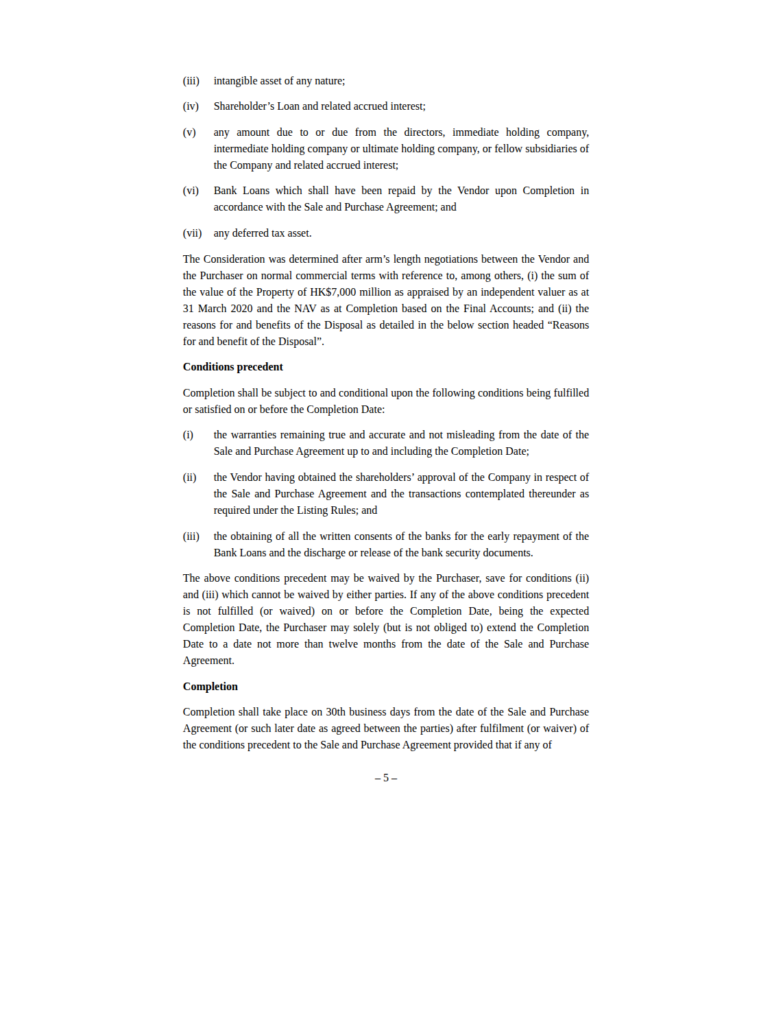(iii) intangible asset of any nature;
(iv) Shareholder’s Loan and related accrued interest;
(v) any amount due to or due from the directors, immediate holding company, intermediate holding company or ultimate holding company, or fellow subsidiaries of the Company and related accrued interest;
(vi) Bank Loans which shall have been repaid by the Vendor upon Completion in accordance with the Sale and Purchase Agreement; and
(vii) any deferred tax asset.
The Consideration was determined after arm’s length negotiations between the Vendor and the Purchaser on normal commercial terms with reference to, among others, (i) the sum of the value of the Property of HK$7,000 million as appraised by an independent valuer as at 31 March 2020 and the NAV as at Completion based on the Final Accounts; and (ii) the reasons for and benefits of the Disposal as detailed in the below section headed “Reasons for and benefit of the Disposal”.
Conditions precedent
Completion shall be subject to and conditional upon the following conditions being fulfilled or satisfied on or before the Completion Date:
(i) the warranties remaining true and accurate and not misleading from the date of the Sale and Purchase Agreement up to and including the Completion Date;
(ii) the Vendor having obtained the shareholders’ approval of the Company in respect of the Sale and Purchase Agreement and the transactions contemplated thereunder as required under the Listing Rules; and
(iii) the obtaining of all the written consents of the banks for the early repayment of the Bank Loans and the discharge or release of the bank security documents.
The above conditions precedent may be waived by the Purchaser, save for conditions (ii) and (iii) which cannot be waived by either parties. If any of the above conditions precedent is not fulfilled (or waived) on or before the Completion Date, being the expected Completion Date, the Purchaser may solely (but is not obliged to) extend the Completion Date to a date not more than twelve months from the date of the Sale and Purchase Agreement.
Completion
Completion shall take place on 30th business days from the date of the Sale and Purchase Agreement (or such later date as agreed between the parties) after fulfilment (or waiver) of the conditions precedent to the Sale and Purchase Agreement provided that if any of
– 5 –